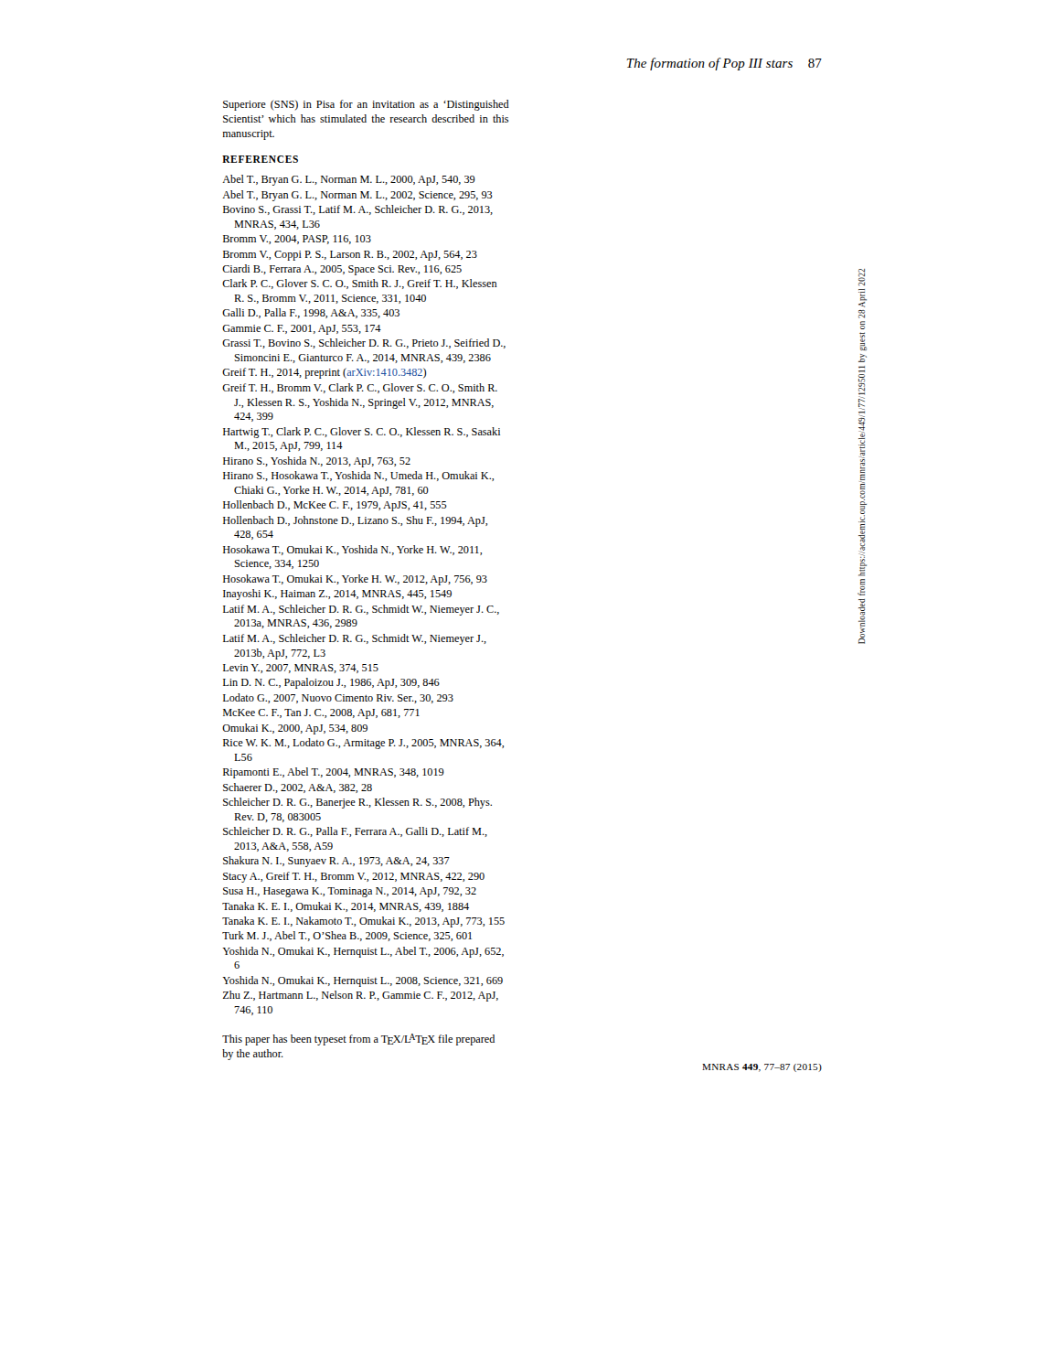The formation of Pop III stars 87
Superiore (SNS) in Pisa for an invitation as a ‘Distinguished Scientist’ which has stimulated the research described in this manuscript.
References
Abel T., Bryan G. L., Norman M. L., 2000, ApJ, 540, 39
Abel T., Bryan G. L., Norman M. L., 2002, Science, 295, 93
Bovino S., Grassi T., Latif M. A., Schleicher D. R. G., 2013, MNRAS, 434, L36
Bromm V., 2004, PASP, 116, 103
Bromm V., Coppi P. S., Larson R. B., 2002, ApJ, 564, 23
Ciardi B., Ferrara A., 2005, Space Sci. Rev., 116, 625
Clark P. C., Glover S. C. O., Smith R. J., Greif T. H., Klessen R. S., Bromm V., 2011, Science, 331, 1040
Galli D., Palla F., 1998, A&A, 335, 403
Gammie C. F., 2001, ApJ, 553, 174
Grassi T., Bovino S., Schleicher D. R. G., Prieto J., Seifried D., Simoncini E., Gianturco F. A., 2014, MNRAS, 439, 2386
Greif T. H., 2014, preprint (arXiv:1410.3482)
Greif T. H., Bromm V., Clark P. C., Glover S. C. O., Smith R. J., Klessen R. S., Yoshida N., Springel V., 2012, MNRAS, 424, 399
Hartwig T., Clark P. C., Glover S. C. O., Klessen R. S., Sasaki M., 2015, ApJ, 799, 114
Hirano S., Yoshida N., 2013, ApJ, 763, 52
Hirano S., Hosokawa T., Yoshida N., Umeda H., Omukai K., Chiaki G., Yorke H. W., 2014, ApJ, 781, 60
Hollenbach D., McKee C. F., 1979, ApJS, 41, 555
Hollenbach D., Johnstone D., Lizano S., Shu F., 1994, ApJ, 428, 654
Hosokawa T., Omukai K., Yoshida N., Yorke H. W., 2011, Science, 334, 1250
Hosokawa T., Omukai K., Yorke H. W., 2012, ApJ, 756, 93
Inayoshi K., Haiman Z., 2014, MNRAS, 445, 1549
Latif M. A., Schleicher D. R. G., Schmidt W., Niemeyer J. C., 2013a, MNRAS, 436, 2989
Latif M. A., Schleicher D. R. G., Schmidt W., Niemeyer J., 2013b, ApJ, 772, L3
Levin Y., 2007, MNRAS, 374, 515
Lin D. N. C., Papaloizou J., 1986, ApJ, 309, 846
Lodato G., 2007, Nuovo Cimento Riv. Ser., 30, 293
McKee C. F., Tan J. C., 2008, ApJ, 681, 771
Omukai K., 2000, ApJ, 534, 809
Rice W. K. M., Lodato G., Armitage P. J., 2005, MNRAS, 364, L56
Ripamonti E., Abel T., 2004, MNRAS, 348, 1019
Schaerer D., 2002, A&A, 382, 28
Schleicher D. R. G., Banerjee R., Klessen R. S., 2008, Phys. Rev. D, 78, 083005
Schleicher D. R. G., Palla F., Ferrara A., Galli D., Latif M., 2013, A&A, 558, A59
Shakura N. I., Sunyaev R. A., 1973, A&A, 24, 337
Stacy A., Greif T. H., Bromm V., 2012, MNRAS, 422, 290
Susa H., Hasegawa K., Tominaga N., 2014, ApJ, 792, 32
Tanaka K. E. I., Omukai K., 2014, MNRAS, 439, 1884
Tanaka K. E. I., Nakamoto T., Omukai K., 2013, ApJ, 773, 155
Turk M. J., Abel T., O’Shea B., 2009, Science, 325, 601
Yoshida N., Omukai K., Hernquist L., Abel T., 2006, ApJ, 652, 6
Yoshida N., Omukai K., Hernquist L., 2008, Science, 321, 669
Zhu Z., Hartmann L., Nelson R. P., Gammie C. F., 2012, ApJ, 746, 110
This paper has been typeset from a TEX/LATEX file prepared by the author.
Downloaded from https://academic.oup.com/mnras/article/449/1/77/1295011 by guest on 28 April 2022
MNRAS 449, 77–87 (2015)